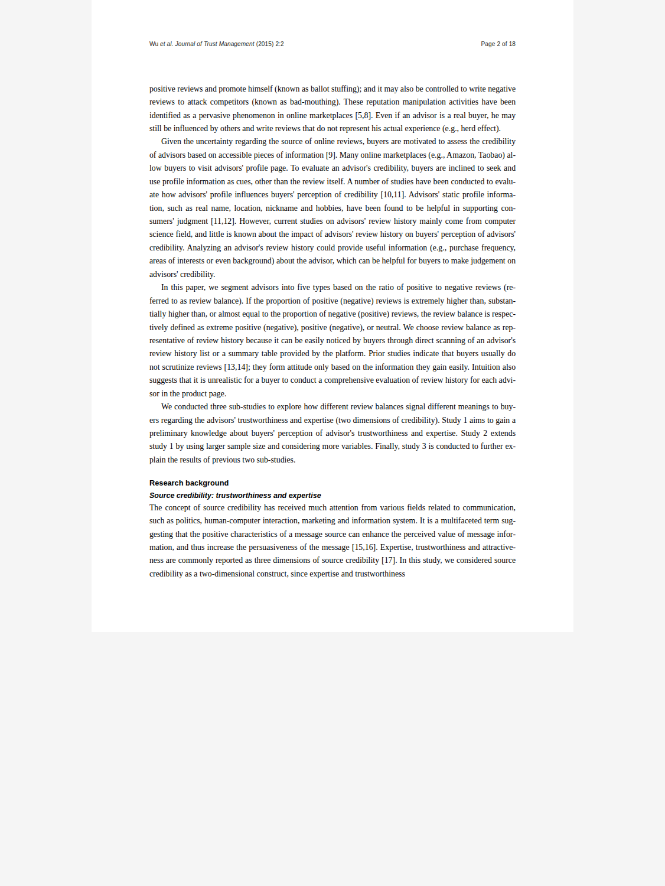Wu et al. Journal of Trust Management (2015) 2:2
Page 2 of 18
positive reviews and promote himself (known as ballot stuffing); and it may also be controlled to write negative reviews to attack competitors (known as bad-mouthing). These reputation manipulation activities have been identified as a pervasive phenomenon in online marketplaces [5,8]. Even if an advisor is a real buyer, he may still be influenced by others and write reviews that do not represent his actual experience (e.g., herd effect).
Given the uncertainty regarding the source of online reviews, buyers are motivated to assess the credibility of advisors based on accessible pieces of information [9]. Many online marketplaces (e.g., Amazon, Taobao) allow buyers to visit advisors' profile page. To evaluate an advisor's credibility, buyers are inclined to seek and use profile information as cues, other than the review itself. A number of studies have been conducted to evaluate how advisors' profile influences buyers' perception of credibility [10,11]. Advisors' static profile information, such as real name, location, nickname and hobbies, have been found to be helpful in supporting consumers' judgment [11,12]. However, current studies on advisors' review history mainly come from computer science field, and little is known about the impact of advisors' review history on buyers' perception of advisors' credibility. Analyzing an advisor's review history could provide useful information (e.g., purchase frequency, areas of interests or even background) about the advisor, which can be helpful for buyers to make judgement on advisors' credibility.
In this paper, we segment advisors into five types based on the ratio of positive to negative reviews (referred to as review balance). If the proportion of positive (negative) reviews is extremely higher than, substantially higher than, or almost equal to the proportion of negative (positive) reviews, the review balance is respectively defined as extreme positive (negative), positive (negative), or neutral. We choose review balance as representative of review history because it can be easily noticed by buyers through direct scanning of an advisor's review history list or a summary table provided by the platform. Prior studies indicate that buyers usually do not scrutinize reviews [13,14]; they form attitude only based on the information they gain easily. Intuition also suggests that it is unrealistic for a buyer to conduct a comprehensive evaluation of review history for each advisor in the product page.
We conducted three sub-studies to explore how different review balances signal different meanings to buyers regarding the advisors' trustworthiness and expertise (two dimensions of credibility). Study 1 aims to gain a preliminary knowledge about buyers' perception of advisor's trustworthiness and expertise. Study 2 extends study 1 by using larger sample size and considering more variables. Finally, study 3 is conducted to further explain the results of previous two sub-studies.
Research background
Source credibility: trustworthiness and expertise
The concept of source credibility has received much attention from various fields related to communication, such as politics, human-computer interaction, marketing and information system. It is a multifaceted term suggesting that the positive characteristics of a message source can enhance the perceived value of message information, and thus increase the persuasiveness of the message [15,16]. Expertise, trustworthiness and attractiveness are commonly reported as three dimensions of source credibility [17]. In this study, we considered source credibility as a two-dimensional construct, since expertise and trustworthiness